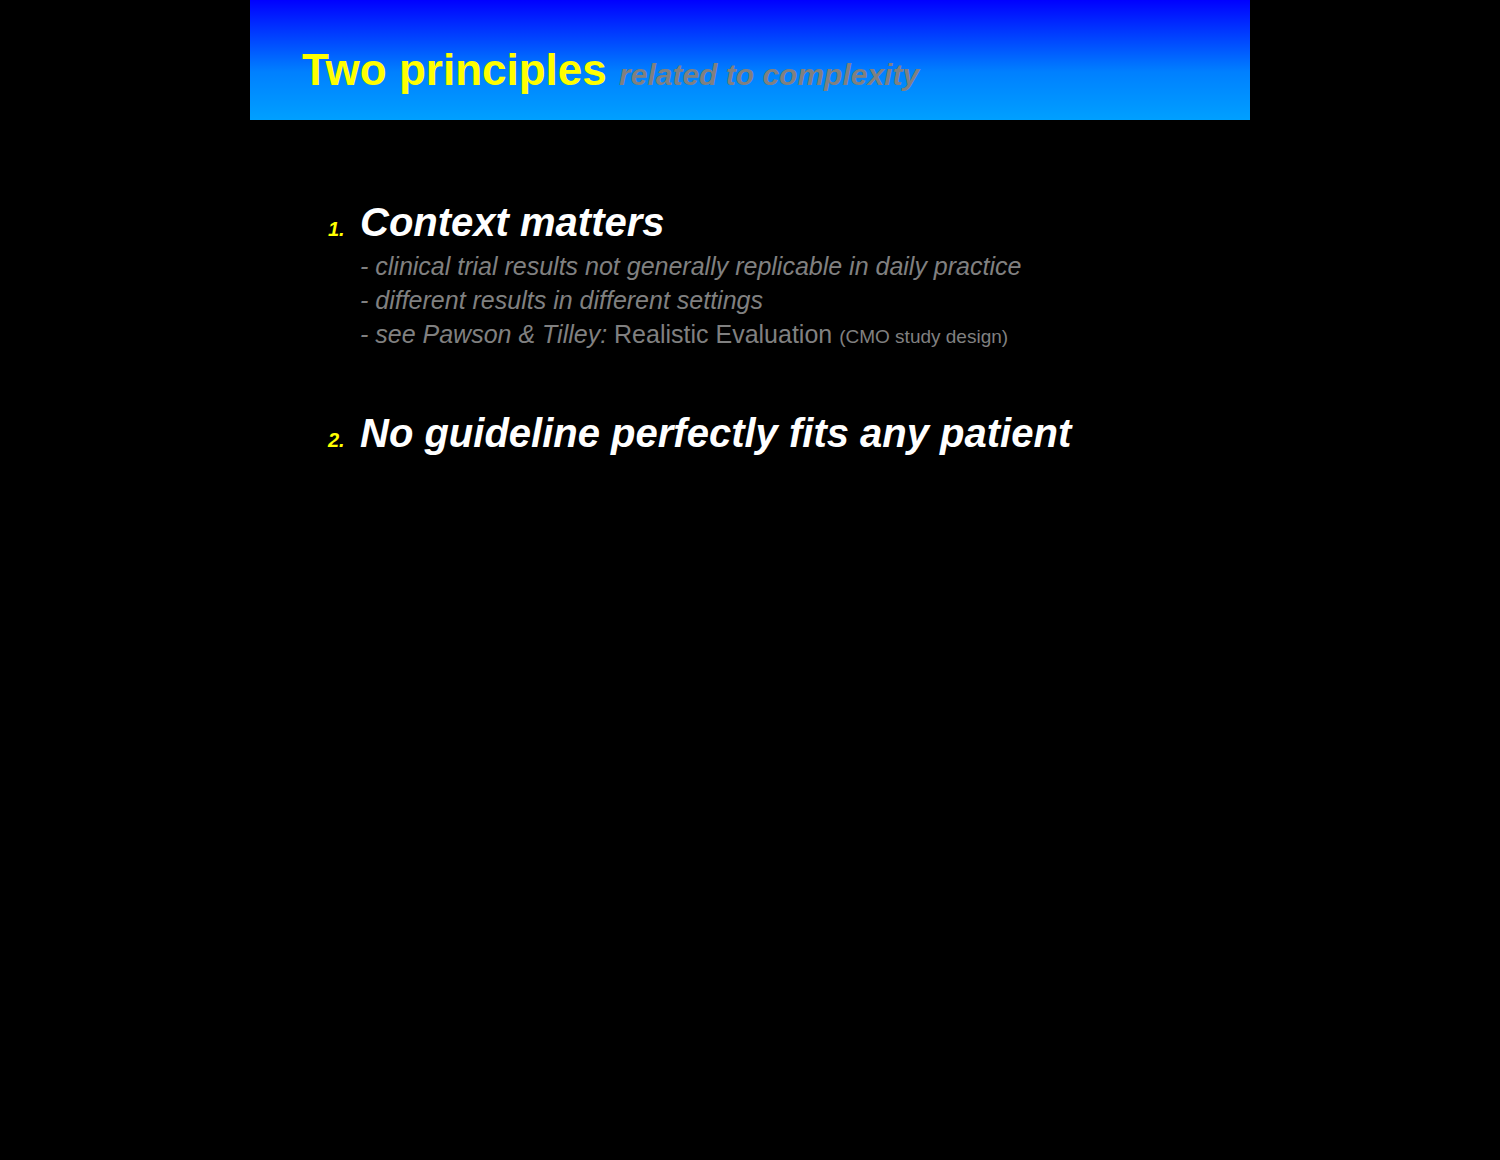Two principles related to complexity
1.
Context matters
- clinical trial results not generally replicable in daily practice
- different results in different settings
- see Pawson & Tilley: Realistic Evaluation (CMO study design)
2.
No guideline perfectly fits any patient